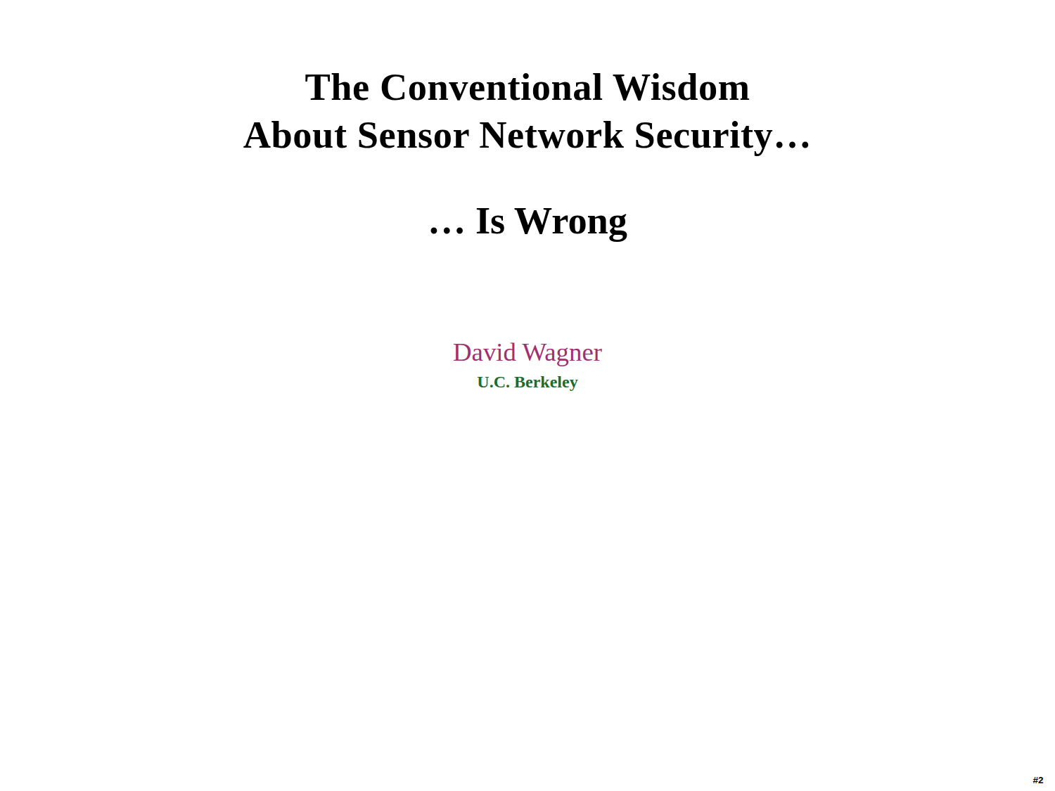The Conventional Wisdom About Sensor Network Security…
… Is Wrong
David Wagner
U.C. Berkeley
#2